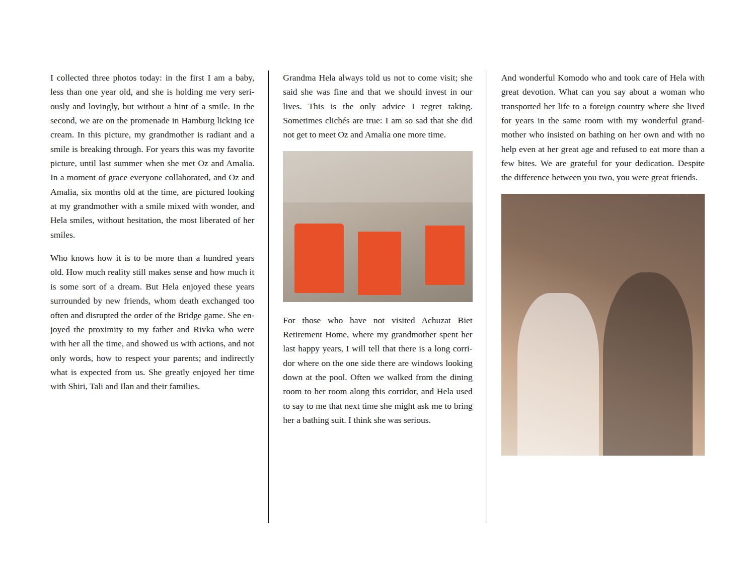I collected three photos today: in the first I am a baby, less than one year old, and she is holding me very seriously and lovingly, but without a hint of a smile. In the second, we are on the promenade in Hamburg licking ice cream. In this picture, my grandmother is radiant and a smile is breaking through. For years this was my favorite picture, until last summer when she met Oz and Amalia. In a moment of grace everyone collaborated, and Oz and Amalia, six months old at the time, are pictured looking at my grandmother with a smile mixed with wonder, and Hela smiles, without hesitation, the most liberated of her smiles.
Who knows how it is to be more than a hundred years old. How much reality still makes sense and how much it is some sort of a dream. But Hela enjoyed these years surrounded by new friends, whom death exchanged too often and disrupted the order of the Bridge game. She enjoyed the proximity to my father and Rivka who were with her all the time, and showed us with actions, and not only words, how to respect your parents; and indirectly what is expected from us. She greatly enjoyed her time with Shiri, Tali and Ilan and their families.
Grandma Hela always told us not to come visit; she said she was fine and that we should invest in our lives. This is the only advice I regret taking. Sometimes clichés are true: I am so sad that she did not get to meet Oz and Amalia one more time.
For those who have not visited Achuzat Biet Retirement Home, where my grandmother spent her last happy years, I will tell that there is a long corridor where on the one side there are windows looking down at the pool. Often we walked from the dining room to her room along this corridor, and Hela used to say to me that next time she might ask me to bring her a bathing suit. I think she was serious.
And wonderful Komodo who and took care of Hela with great devotion. What can you say about a woman who transported her life to a foreign country where she lived for years in the same room with my wonderful grandmother who insisted on bathing on her own and with no help even at her great age and refused to eat more than a few bites. We are grateful for your dedication. Despite the difference between you two, you were great friends.